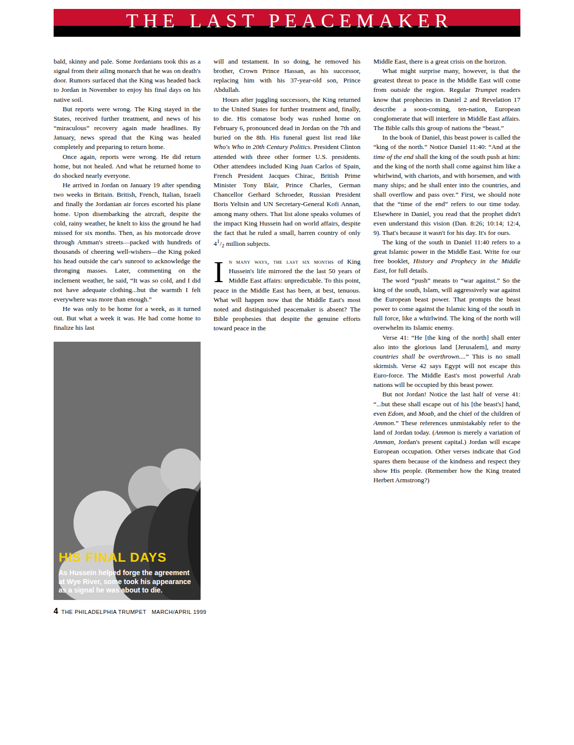THE LAST PEACEMAKER
bald, skinny and pale. Some Jordanians took this as a signal from their ailing monarch that he was on death's door. Rumors surfaced that the King was headed back to Jordan in November to enjoy his final days on his native soil.
But reports were wrong. The King stayed in the States, received further treatment, and news of his “miraculous” recovery again made headlines. By January, news spread that the King was healed completely and preparing to return home.
Once again, reports were wrong. He did return home, but not healed. And what he returned home to do shocked nearly everyone.
He arrived in Jordan on January 19 after spending two weeks in Britain. British, French, Italian, Israeli and finally the Jordanian air forces escorted his plane home. Upon disembarking the aircraft, despite the cold, rainy weather, he knelt to kiss the ground he had missed for six months. Then, as his motorcade drove through Amman's streets—packed with hundreds of thousands of cheering well-wishers—the King poked his head outside the car's sunroof to acknowledge the thronging masses. Later, commenting on the inclement weather, he said, “It was so cold, and I did not have adequate clothing...but the warmth I felt everywhere was more than enough.”
He was only to be home for a week, as it turned out. But what a week it was. He had come home to finalize his last
CORBIS
His Final Days
As Hussein helped forge the agreement
at Wye River, some took his appearance
as a signal he was about to die.
will and testament. In so doing, he removed his brother, Crown Prince Hassan, as his successor, replacing him with his 37-year-old son, Prince Abdullah.
Hours after juggling successors, the King returned to the United States for further treatment and, finally, to die. His comatose body was rushed home on February 6, pronounced dead in Jordan on the 7th and buried on the 8th. His funeral guest list read like Who's Who in 20th Century Politics. President Clinton attended with three other former U.S. presidents. Other attendees included King Juan Carlos of Spain, French President Jacques Chirac, British Prime Minister Tony Blair, Prince Charles, German Chancellor Gerhard Schroeder, Russian President Boris Yeltsin and UN Secretary-General Kofi Annan, among many others. That list alone speaks volumes of the impact King Hussein had on world affairs, despite the fact that he ruled a small, barren country of only 41/2 million subjects.
In many ways, the last six months of King Hussein's life mirrored the the last 50 years of Middle East affairs: unpredictable. To this point, peace in the Middle East has been, at best, tenuous. What will happen now that the Middle East's most noted and distinguished peacemaker is absent? The Bible prophesies that despite the genuine efforts toward peace in the
Middle East, there is a great crisis on the horizon.
What might surprise many, however, is that the greatest threat to peace in the Middle East will come from outside the region. Regular Trumpet readers know that prophecies in Daniel 2 and Revelation 17 describe a soon-coming, ten-nation, European conglomerate that will interfere in Middle East affairs. The Bible calls this group of nations the “beast.”
In the book of Daniel, this beast power is called the “king of the north.” Notice Daniel 11:40: “And at the time of the end shall the king of the south push at him: and the king of the north shall come against him like a whirlwind, with chariots, and with horsemen, and with many ships; and he shall enter into the countries, and shall overflow and pass over.” First, we should note that the “time of the end” refers to our time today. Elsewhere in Daniel, you read that the prophet didn't even understand this vision (Dan. 8:26; 10:14; 12:4, 9). That's because it wasn't for his day. It's for ours.
The king of the south in Daniel 11:40 refers to a great Islamic power in the Middle East. Write for our free booklet, History and Prophecy in the Middle East, for full details.
The word “push” means to “war against.” So the king of the south, Islam, will aggressively war against the European beast power. That prompts the beast power to come against the Islamic king of the south in full force, like a whirlwind. The king of the north will overwhelm its Islamic enemy.
Verse 41: “He [the king of the north] shall enter also into the glorious land [Jerusalem], and many countries shall be overthrown....” This is no small skirmish. Verse 42 says Egypt will not escape this Euro-force. The Middle East's most powerful Arab nations will be occupied by this beast power.
But not Jordan! Notice the last half of verse 41: “...but these shall escape out of his [the beast's] hand, even Edom, and Moab, and the chief of the children of Ammon.” These references unmistakably refer to the land of Jordan today. (Ammon is merely a variation of Amman, Jordan's present capital.) Jordan will escape European occupation. Other verses indicate that God spares them because of the kindness and respect they show His people. (Remember how the King treated Herbert Armstrong?)
4 THE PHILADELPHIA TRUMPET MARCH/APRIL 1999